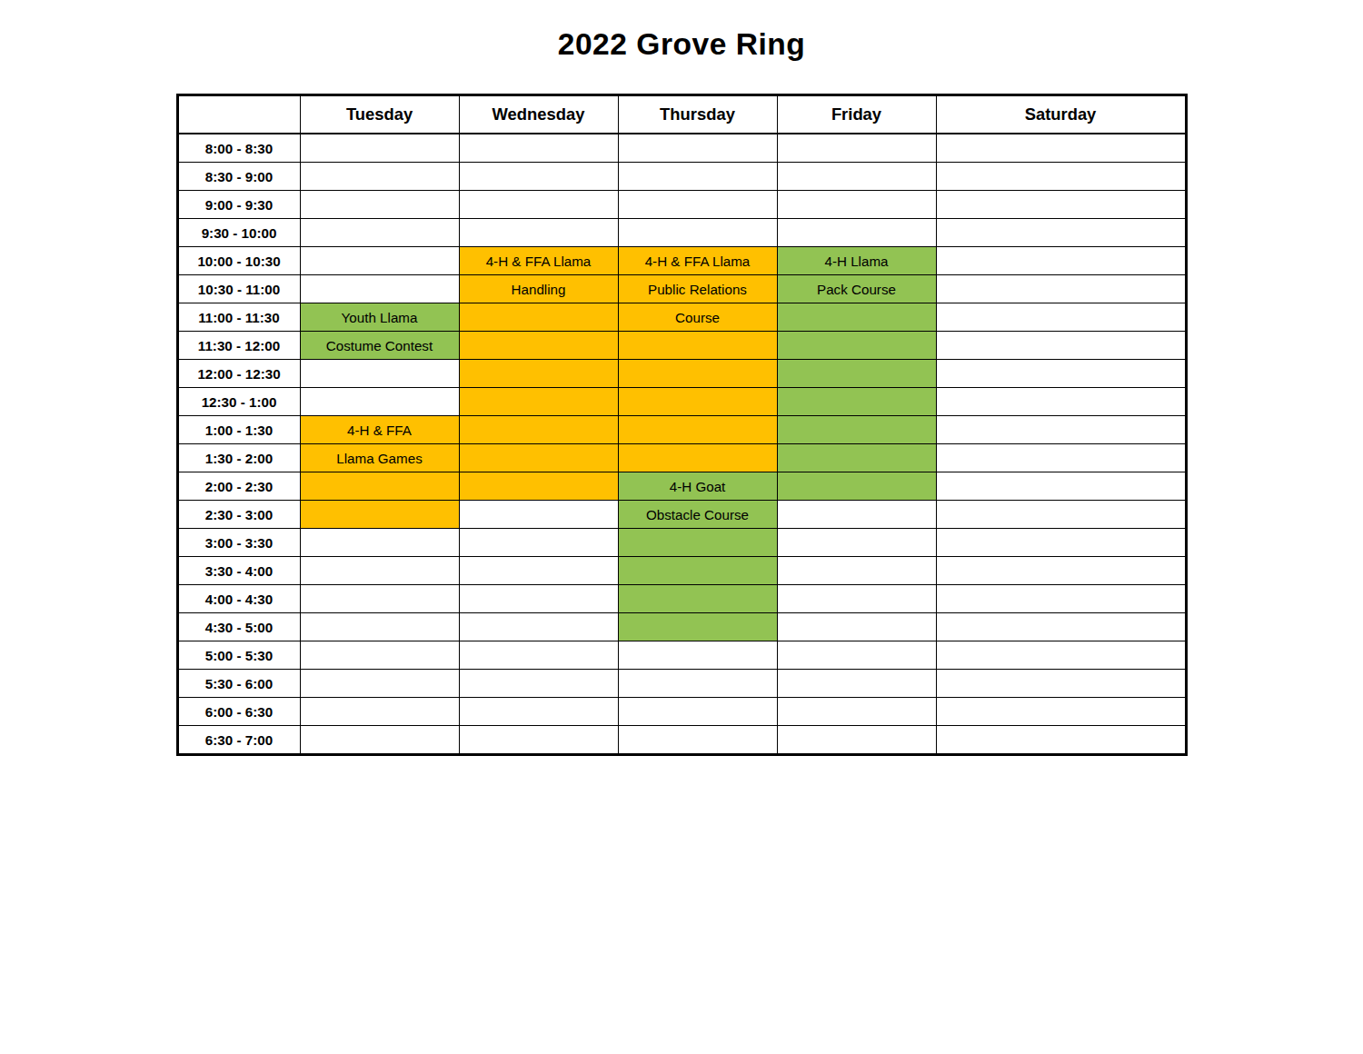2022 Grove Ring
| | Tuesday | Wednesday | Thursday | Friday | Saturday |
| --- | --- | --- | --- | --- | --- |
| 8:00 - 8:30 | | | | | |
| 8:30 - 9:00 | | | | | |
| 9:00 - 9:30 | | | | | |
| 9:30 - 10:00 | | | | | |
| 10:00 - 10:30 | | 4-H & FFA Llama | 4-H & FFA Llama | 4-H Llama | |
| 10:30 - 11:00 | | Handling | Public Relations | Pack Course | |
| 11:00 - 11:30 | Youth Llama | | Course | | |
| 11:30 - 12:00 | Costume Contest | | | | |
| 12:00 - 12:30 | | | | | |
| 12:30 - 1:00 | | | | | |
| 1:00 - 1:30 | 4-H & FFA | | | | |
| 1:30 - 2:00 | Llama Games | | | | |
| 2:00 - 2:30 | | | 4-H Goat | | |
| 2:30 - 3:00 | | | Obstacle Course | | |
| 3:00 - 3:30 | | | | | |
| 3:30 - 4:00 | | | | | |
| 4:00 - 4:30 | | | | | |
| 4:30 - 5:00 | | | | | |
| 5:00 - 5:30 | | | | | |
| 5:30 - 6:00 | | | | | |
| 6:00 - 6:30 | | | | | |
| 6:30 - 7:00 | | | | | |